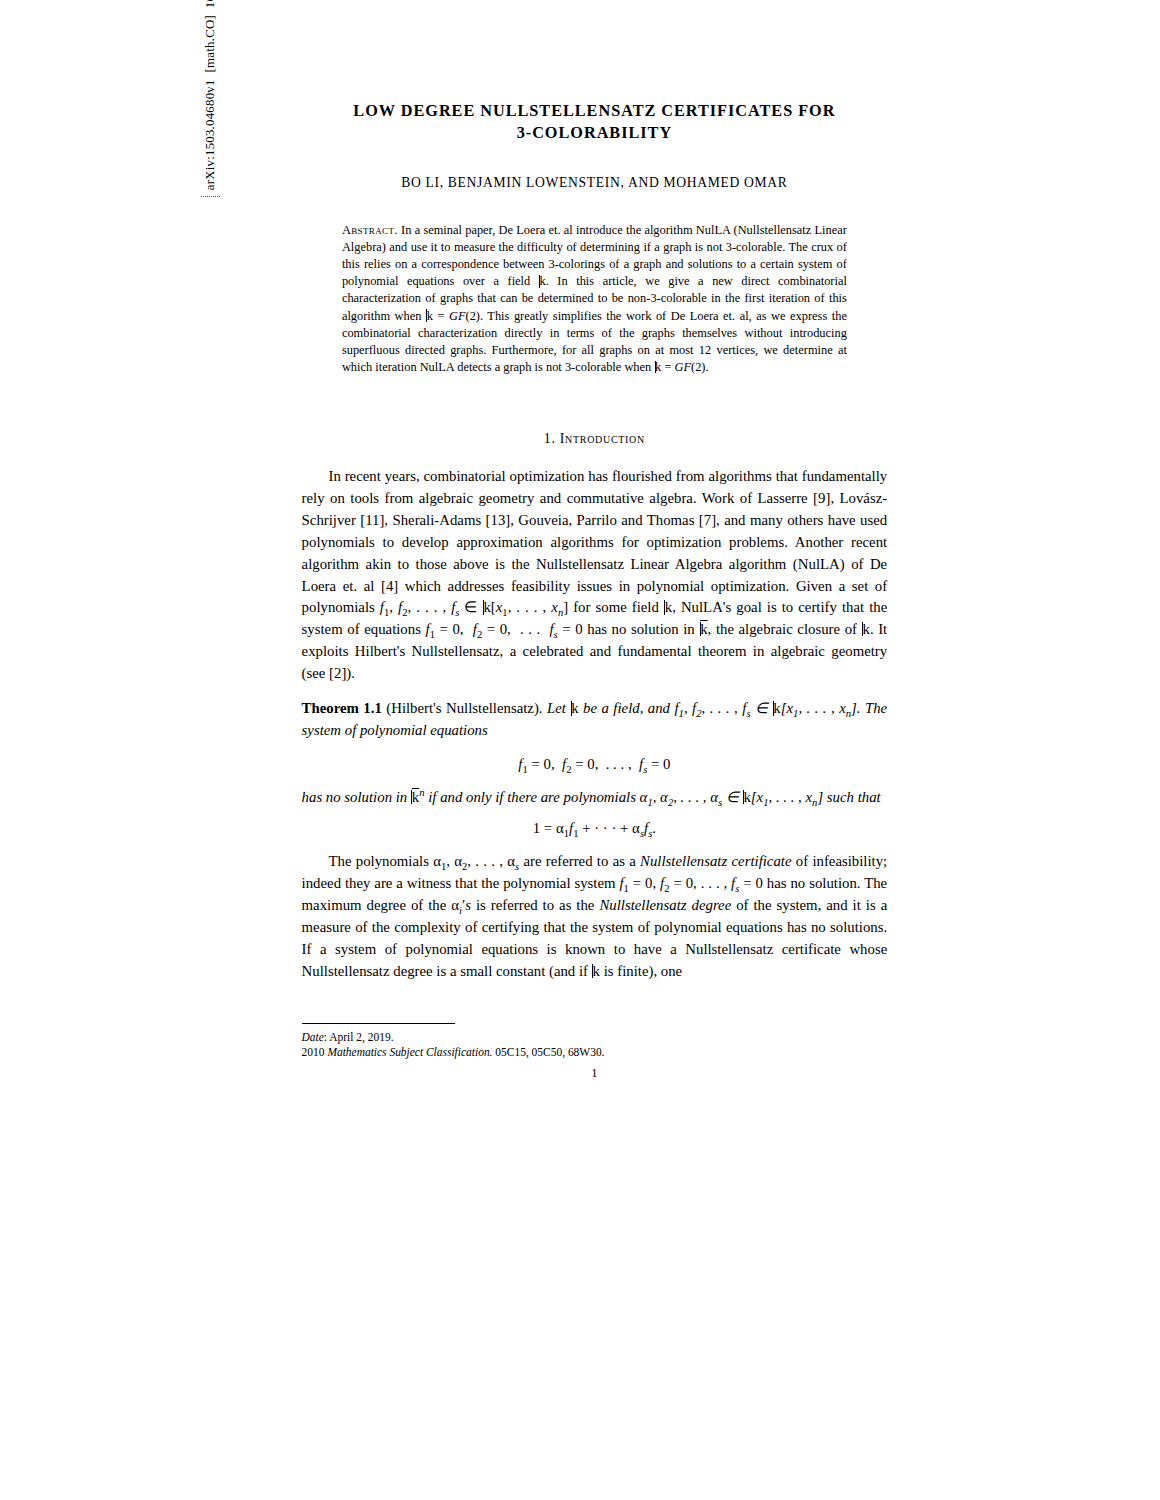arXiv:1503.04680v1 [math.CO] 16 Mar 2015
Low Degree Nullstellensatz Certificates for
3-Colorability
Bo Li, Benjamin Lowenstein, and Mohamed Omar
Abstract. In a seminal paper, De Loera et. al introduce the algorithm NulLA (Nullstellensatz Linear Algebra) and use it to measure the difficulty of determining if a graph is not 3-colorable. The crux of this relies on a correspondence between 3-colorings of a graph and solutions to a certain system of polynomial equations over a field k. In this article, we give a new direct combinatorial characterization of graphs that can be determined to be non-3-colorable in the first iteration of this algorithm when k = GF(2). This greatly simplifies the work of De Loera et. al, as we express the combinatorial characterization directly in terms of the graphs themselves without introducing superfluous directed graphs. Furthermore, for all graphs on at most 12 vertices, we determine at which iteration NulLA detects a graph is not 3-colorable when k = GF(2).
1. Introduction
In recent years, combinatorial optimization has flourished from algorithms that fundamentally rely on tools from algebraic geometry and commutative algebra. Work of Lasserre [9], Lovász-Schrijver [11], Sherali-Adams [13], Gouveia, Parrilo and Thomas [7], and many others have used polynomials to develop approximation algorithms for optimization problems. Another recent algorithm akin to those above is the Nullstellensatz Linear Algebra algorithm (NulLA) of De Loera et. al [4] which addresses feasibility issues in polynomial optimization. Given a set of polynomials f1, f2, . . . , fs ∈ k[x1, . . . , xn] for some field k, NulLA's goal is to certify that the system of equations f1 = 0, f2 = 0, . . . fs = 0 has no solution in k, the algebraic closure of k. It exploits Hilbert's Nullstellensatz, a celebrated and fundamental theorem in algebraic geometry (see [2]).
Theorem 1.1 (Hilbert's Nullstellensatz). Let k be a field, and f1, f2, . . . , fs ∈ k[x1, . . . , xn]. The system of polynomial equations
f1 = 0, f2 = 0, . . . , fs = 0
has no solution in kn if and only if there are polynomials α1, α2, . . . , αs ∈ k[x1, . . . , xn] such that
1 = α1f1 + · · · + αsfs.
The polynomials α1, α2, . . . , αs are referred to as a Nullstellensatz certificate of infeasibility; indeed they are a witness that the polynomial system f1 = 0, f2 = 0, . . . , fs = 0 has no solution. The maximum degree of the αi′s is referred to as the Nullstellensatz degree of the system, and it is a measure of the complexity of certifying that the system of polynomial equations has no solutions. If a system of polynomial equations is known to have a Nullstellensatz certificate whose Nullstellensatz degree is a small constant (and if k is finite), one
Date: April 2, 2019.
2010 Mathematics Subject Classification. 05C15, 05C50, 68W30.
1